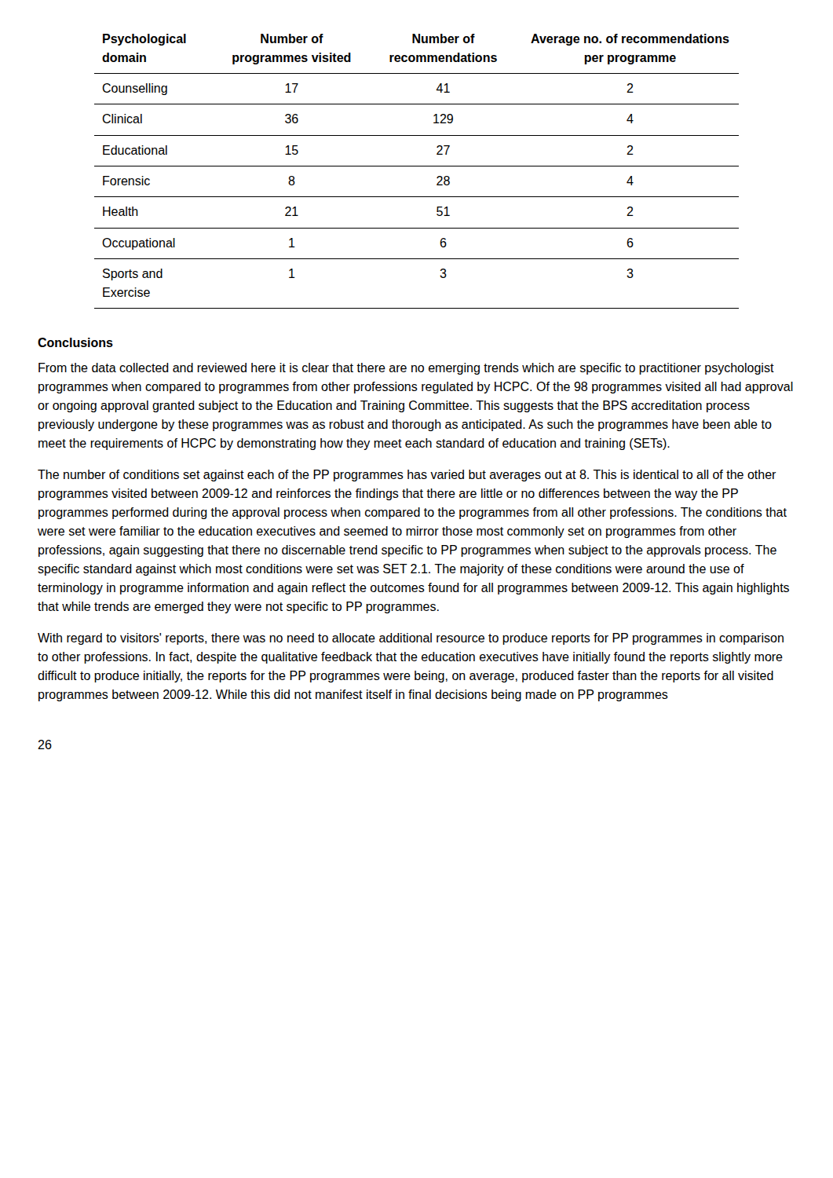| Psychological domain | Number of programmes visited | Number of recommendations | Average no. of recommendations per programme |
| --- | --- | --- | --- |
| Counselling | 17 | 41 | 2 |
| Clinical | 36 | 129 | 4 |
| Educational | 15 | 27 | 2 |
| Forensic | 8 | 28 | 4 |
| Health | 21 | 51 | 2 |
| Occupational | 1 | 6 | 6 |
| Sports and Exercise | 1 | 3 | 3 |
Conclusions
From the data collected and reviewed here it is clear that there are no emerging trends which are specific to practitioner psychologist programmes when compared to programmes from other professions regulated by HCPC. Of the 98 programmes visited all had approval or ongoing approval granted subject to the Education and Training Committee. This suggests that the BPS accreditation process previously undergone by these programmes was as robust and thorough as anticipated. As such the programmes have been able to meet the requirements of HCPC by demonstrating how they meet each standard of education and training (SETs).
The number of conditions set against each of the PP programmes has varied but averages out at 8. This is identical to all of the other programmes visited between 2009-12 and reinforces the findings that there are little or no differences between the way the PP programmes performed during the approval process when compared to the programmes from all other professions. The conditions that were set were familiar to the education executives and seemed to mirror those most commonly set on programmes from other professions, again suggesting that there no discernable trend specific to PP programmes when subject to the approvals process. The specific standard against which most conditions were set was SET 2.1. The majority of these conditions were around the use of terminology in programme information and again reflect the outcomes found for all programmes between 2009-12. This again highlights that while trends are emerged they were not specific to PP programmes.
With regard to visitors' reports, there was no need to allocate additional resource to produce reports for PP programmes in comparison to other professions. In fact, despite the qualitative feedback that the education executives have initially found the reports slightly more difficult to produce initially, the reports for the PP programmes were being, on average, produced faster than the reports for all visited programmes between 2009-12. While this did not manifest itself in final decisions being made on PP programmes
26